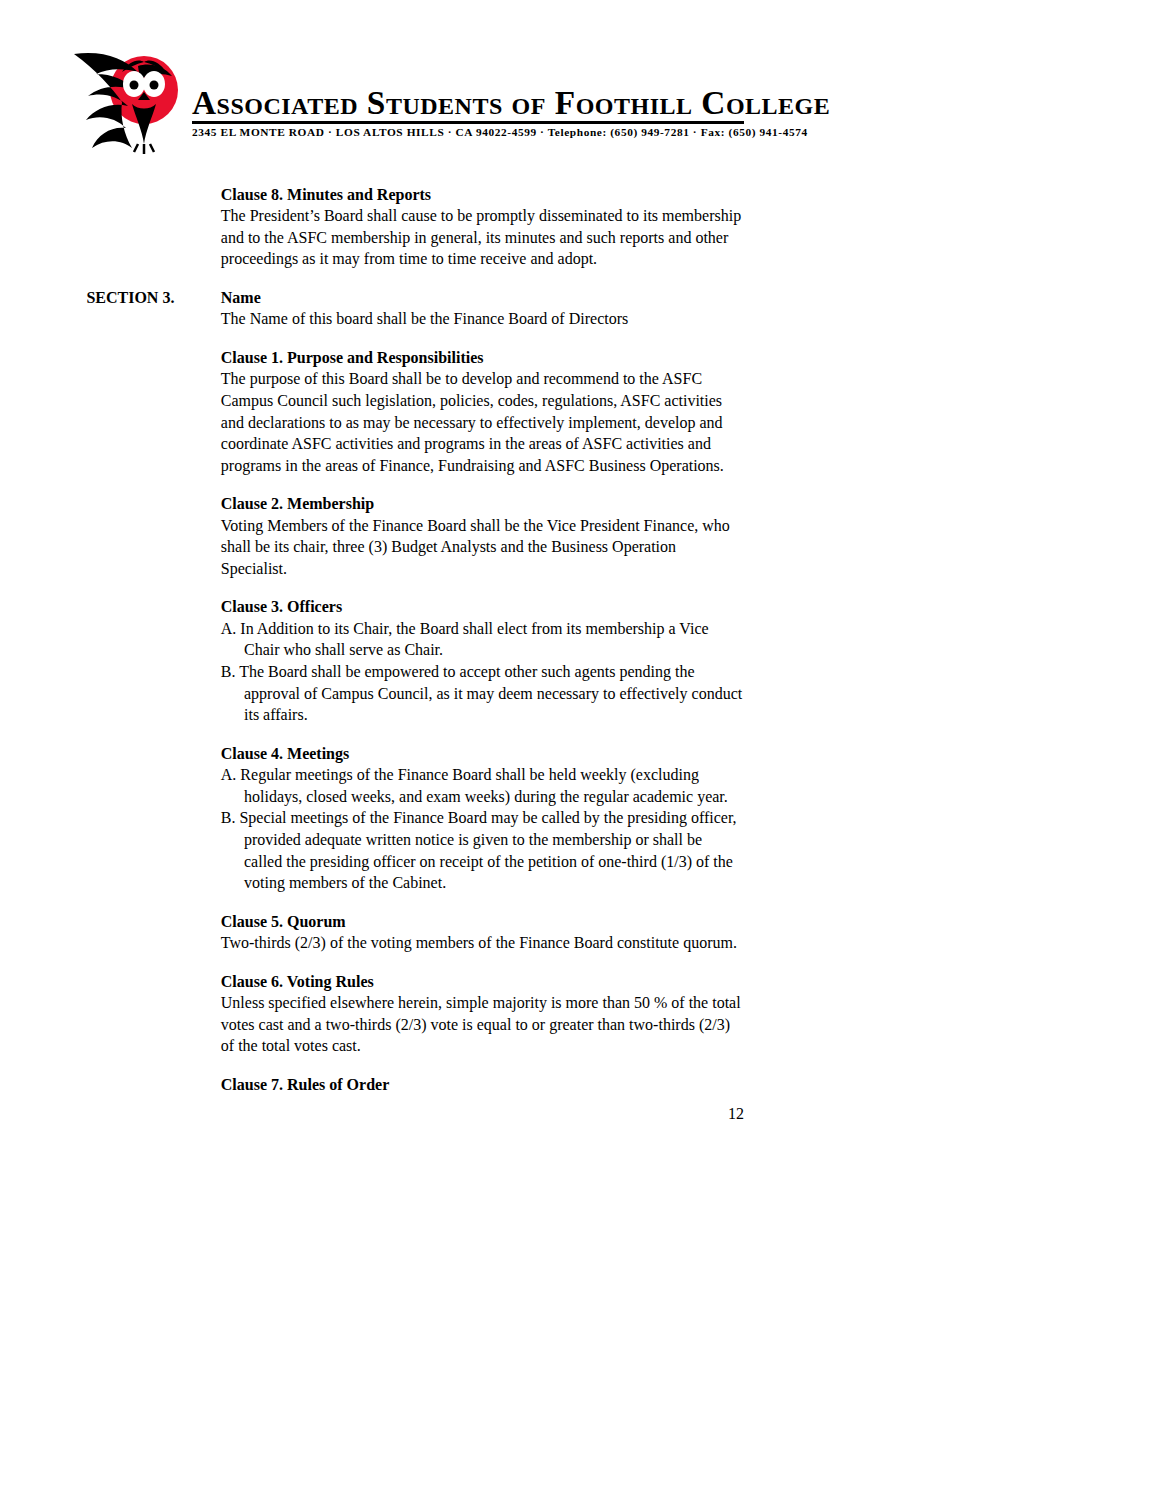Associated Students of Foothill College
2345 EL MONTE ROAD · LOS ALTOS HILLS · CA 94022-4599 · Telephone: (650) 949-7281 · Fax: (650) 941-4574
Clause 8. Minutes and Reports
The President’s Board shall cause to be promptly disseminated to its membership and to the ASFC membership in general, its minutes and such reports and other proceedings as it may from time to time receive and adopt.
SECTION 3.
Name
The Name of this board shall be the Finance Board of Directors
Clause 1. Purpose and Responsibilities
The purpose of this Board shall be to develop and recommend to the ASFC Campus Council such legislation, policies, codes, regulations, ASFC activities and declarations to as may be necessary to effectively implement, develop and coordinate ASFC activities and programs in the areas of ASFC activities and programs in the areas of Finance, Fundraising and ASFC Business Operations.
Clause 2. Membership
Voting Members of the Finance Board shall be the Vice President Finance, who shall be its chair, three (3) Budget Analysts and the Business Operation Specialist.
Clause 3. Officers
A. In Addition to its Chair, the Board shall elect from its membership a Vice Chair who shall serve as Chair.
B. The Board shall be empowered to accept other such agents pending the approval of Campus Council, as it may deem necessary to effectively conduct its affairs.
Clause 4. Meetings
A. Regular meetings of the Finance Board shall be held weekly (excluding holidays, closed weeks, and exam weeks) during the regular academic year.
B. Special meetings of the Finance Board may be called by the presiding officer, provided adequate written notice is given to the membership or shall be called the presiding officer on receipt of the petition of one-third (1/3) of the voting members of the Cabinet.
Clause 5. Quorum
Two-thirds (2/3) of the voting members of the Finance Board constitute quorum.
Clause 6. Voting Rules
Unless specified elsewhere herein, simple majority is more than 50 % of the total votes cast and a two-thirds (2/3) vote is equal to or greater than two-thirds (2/3) of the total votes cast.
Clause 7. Rules of Order
12